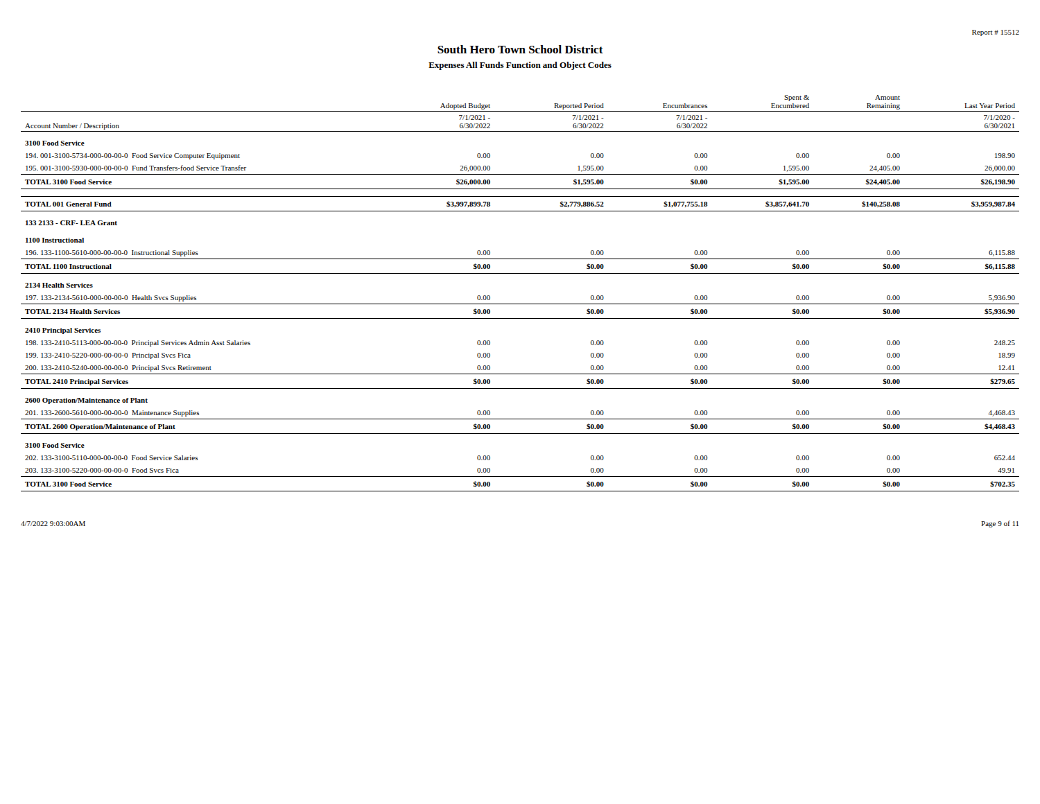Report # 15512
South Hero Town School District
Expenses All Funds Function and Object Codes
| | Adopted Budget | Reported Period | Encumbrances | Spent & Encumbered | Amount Remaining | Last Year Period |
| --- | --- | --- | --- | --- | --- | --- |
| Account Number / Description | 7/1/2021 - 6/30/2022 | 7/1/2021 - 6/30/2022 | 7/1/2021 - 6/30/2022 | | | 7/1/2020 - 6/30/2021 |
| 3100 Food Service |
| 194. 001-3100-5734-000-00-00-0 Food Service Computer Equipment | 0.00 | 0.00 | 0.00 | 0.00 | 0.00 | 198.90 |
| 195. 001-3100-5930-000-00-00-0 Fund Transfers-food Service Transfer | 26,000.00 | 1,595.00 | 0.00 | 1,595.00 | 24,405.00 | 26,000.00 |
| TOTAL 3100 Food Service | $26,000.00 | $1,595.00 | $0.00 | $1,595.00 | $24,405.00 | $26,198.90 |
| TOTAL 001 General Fund | $3,997,899.78 | $2,779,886.52 | $1,077,755.18 | $3,857,641.70 | $140,258.08 | $3,959,987.84 |
| 133 2133 - CRF- LEA Grant |
| 1100 Instructional |
| 196. 133-1100-5610-000-00-00-0 Instructional Supplies | 0.00 | 0.00 | 0.00 | 0.00 | 0.00 | 6,115.88 |
| TOTAL 1100 Instructional | $0.00 | $0.00 | $0.00 | $0.00 | $0.00 | $6,115.88 |
| 2134 Health Services |
| 197. 133-2134-5610-000-00-00-0 Health Svcs Supplies | 0.00 | 0.00 | 0.00 | 0.00 | 0.00 | 5,936.90 |
| TOTAL 2134 Health Services | $0.00 | $0.00 | $0.00 | $0.00 | $0.00 | $5,936.90 |
| 2410 Principal Services |
| 198. 133-2410-5113-000-00-00-0 Principal Services Admin Asst Salaries | 0.00 | 0.00 | 0.00 | 0.00 | 0.00 | 248.25 |
| 199. 133-2410-5220-000-00-00-0 Principal Svcs Fica | 0.00 | 0.00 | 0.00 | 0.00 | 0.00 | 18.99 |
| 200. 133-2410-5240-000-00-00-0 Principal Svcs Retirement | 0.00 | 0.00 | 0.00 | 0.00 | 0.00 | 12.41 |
| TOTAL 2410 Principal Services | $0.00 | $0.00 | $0.00 | $0.00 | $0.00 | $279.65 |
| 2600 Operation/Maintenance of Plant |
| 201. 133-2600-5610-000-00-00-0 Maintenance Supplies | 0.00 | 0.00 | 0.00 | 0.00 | 0.00 | 4,468.43 |
| TOTAL 2600 Operation/Maintenance of Plant | $0.00 | $0.00 | $0.00 | $0.00 | $0.00 | $4,468.43 |
| 3100 Food Service |
| 202. 133-3100-5110-000-00-00-0 Food Service Salaries | 0.00 | 0.00 | 0.00 | 0.00 | 0.00 | 652.44 |
| 203. 133-3100-5220-000-00-00-0 Food Svcs Fica | 0.00 | 0.00 | 0.00 | 0.00 | 0.00 | 49.91 |
| TOTAL 3100 Food Service | $0.00 | $0.00 | $0.00 | $0.00 | $0.00 | $702.35 |
4/7/2022 9:03:00AM
Page 9 of 11